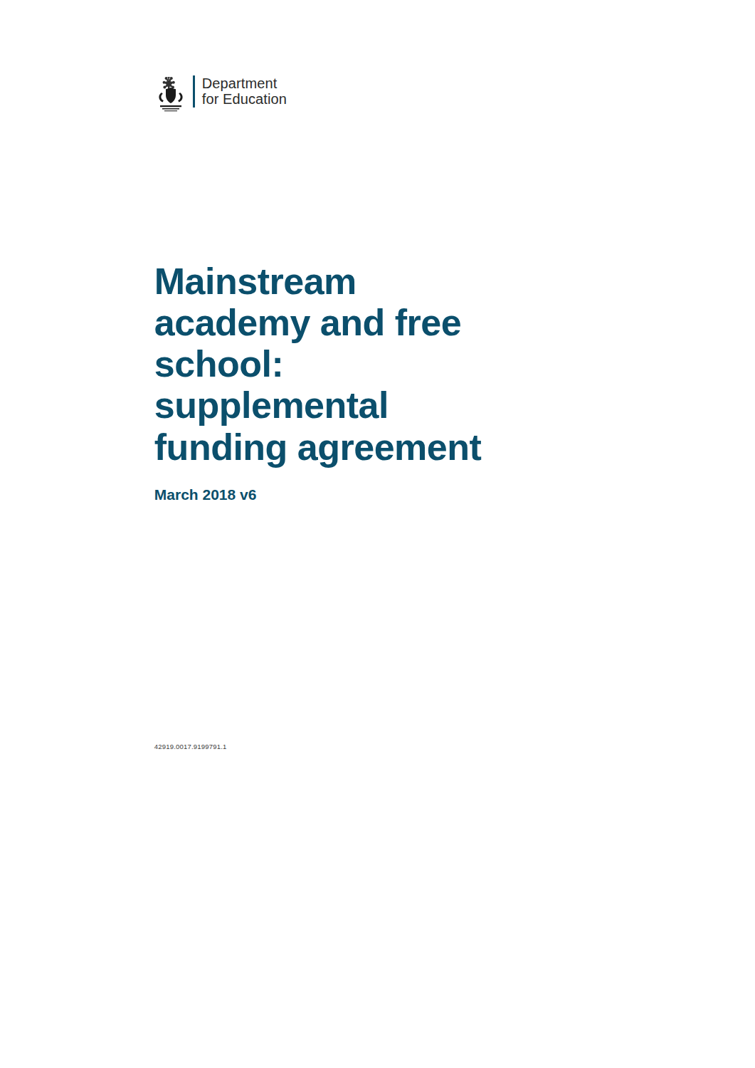Department for Education
Mainstream academy and free school: supplemental funding agreement
March 2018 v6
42919.0017.9199791.1